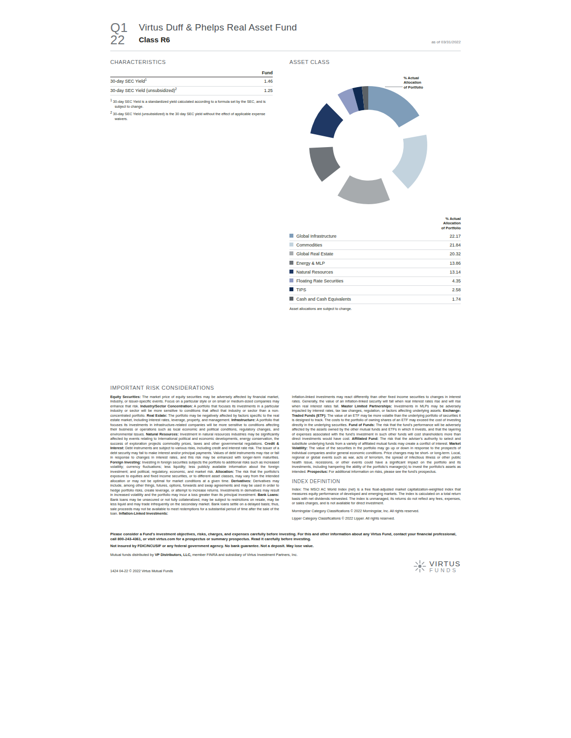Q122
Virtus Duff & Phelps Real Asset Fund
Class R6
as of 03/31/2022
Characteristics
| | Fund |
| --- | --- |
| 30-day SEC Yield 1 | 1.46 |
| 30-day SEC Yield (unsubsidized) 2 | 1.25 |
1 30-day SEC Yield is a standardized yield calculated according to a formula set by the SEC, and is subject to change.
2 30-day SEC Yield (unsubsidized) is the 30 day SEC yield without the effect of applicable expense waivers.
Asset Class
% Actual
Allocation
of Portfolio
% Actual
Allocation
of Portfolio
| | Global Infrastructure | 22.17 |
| | Commodities | 21.84 |
| | Global Real Estate | 20.32 |
| | Energy & MLP | 13.86 |
| | Natural Resources | 13.14 |
| | Floating Rate Securities | 4.35 |
| | TIPS | 2.58 |
| | Cash and Cash Equivalents | 1.74 |
Asset allocations are subject to change.
Important Risk Considerations
Equity Securities: The market price of equity securities may be adversely affected by financial market, industry, or issuer-specific events. Focus on a particular style or on small or medium-sized companies may enhance that risk. Industry/Sector Concentration: A portfolio that focuses its investments in a particular industry or sector will be more sensitive to conditions that affect that industry or sector than a non-concentrated portfolio. Real Estate: The portfolio may be negatively affected by factors specific to the real estate market, including interest rates, leverage, property, and management. Infrastructure: A portfolio that focuses its investments in infrastructure-related companies will be more sensitive to conditions affecting their business or operations such as local economic and political conditions, regulatory changes, and environmental issues. Natural Resources: Investment in natural resources industries may be significantly affected by events relating to International political and economic developments, energy conservation, the success of exploration projects commodity prices, taxes and other governmental regulations. Credit & Interest: Debt instruments are subject to various risks, including credit and interest rate risk. The issuer of a debt security may fail to make interest and/or principal payments. Values of debt instruments may rise or fall in response to changes in interest rates, and this risk may be enhanced with longer-term maturities. Foreign Investing: Investing in foreign securities subjects the portfolio to additional risks such as increased volatility; currency fluctuations; less liquidity; less publicly available information about the foreign investment; and political, regulatory, economic, and market risk. Allocation: The risk that the portfolio's exposure to equities and fixed income securities, or to different asset classes, may vary from the intended allocation or may not be optimal for market conditions at a given time. Derivatives: Derivatives may include, among other things, futures, options, forwards and swap agreements and may be used in order to hedge portfolio risks, create leverage, or attempt to increase returns. Investments in derivatives may result in increased volatility and the portfolio may incur a loss greater than its principal investment. Bank Loans: Bank loans may be unsecured or not fully collateralized, may be subject to restrictions on resale, may be less liquid and may trade infrequently on the secondary market. Bank loans settle on a delayed basis; thus, sale proceeds may not be available to meet redemptions for a substantial period of time after the sale of the loan. Inflation-Linked Investments:
Inflation-linked investments may react differently than other fixed income securities to changes in interest rates. Generally, the value of an inflation-linked security will fall when real interest rates rise and will rise when real interest rates fall. Master Limited Partnerships: Investments in MLPs may be adversely impacted by interest rates, tax law changes, regulation, or factors affecting underlying assets. Exchange-Traded Funds (ETF): The value of an ETF may be more volatile than the underlying portfolio of securities it is designed to track. The costs to the portfolio of owning shares of an ETF may exceed the cost of investing directly in the underlying securities. Fund of Funds: The risk that the fund's performance will be adversely affected by the assets owned by the other mutual funds and ETFs in which it invests, and that the layering of expenses associated with the fund's investment in such other funds will cost shareholders more than direct investments would have cost. Affiliated Fund: The risk that the adviser's authority to select and substitute underlying funds from a variety of affiliated mutual funds may create a conflict of interest. Market Volatility: The value of the securities in the portfolio may go up or down in response to the prospects of individual companies and/or general economic conditions. Price changes may be short- or long-term. Local, regional or global events such as war, acts of terrorism, the spread of infectious illness or other public health issue, recessions, or other events could have a significant impact on the portfolio and its investments, including hampering the ability of the portfolio's manager(s) to invest the portfolio's assets as intended. Prospectus: For additional information on risks, please see the fund's prospectus.
Index Definition
Index: The MSCI AC World Index (net) is a free float-adjusted market capitalization-weighted index that measures equity performance of developed and emerging markets. The index is calculated on a total return basis with net dividends reinvested. The index is unmanaged, its returns do not reflect any fees, expenses, or sales charges, and is not available for direct investment.
Morningstar Category Classifications © 2022 Morningstar, Inc. All rights reserved.
Lipper Category Classifications © 2022 Lipper. All rights reserved.
Please consider a Fund's investment objectives, risks, charges, and expenses carefully before investing. For this and other information about any Virtus Fund, contact your financial professional, call 800-243-4361, or visit virtus.com for a prospectus or summary prospectus. Read it carefully before investing.
Not insured by FDIC/NCUSIF or any federal government agency. No bank guarantee. Not a deposit. May lose value.
Mutual funds distributed by VP Distributors, LLC, member FINRA and subsidiary of Virtus Investment Partners, Inc.
1424 04-22 © 2022 Virtus Mutual Funds
VIRTUS
FUNDS